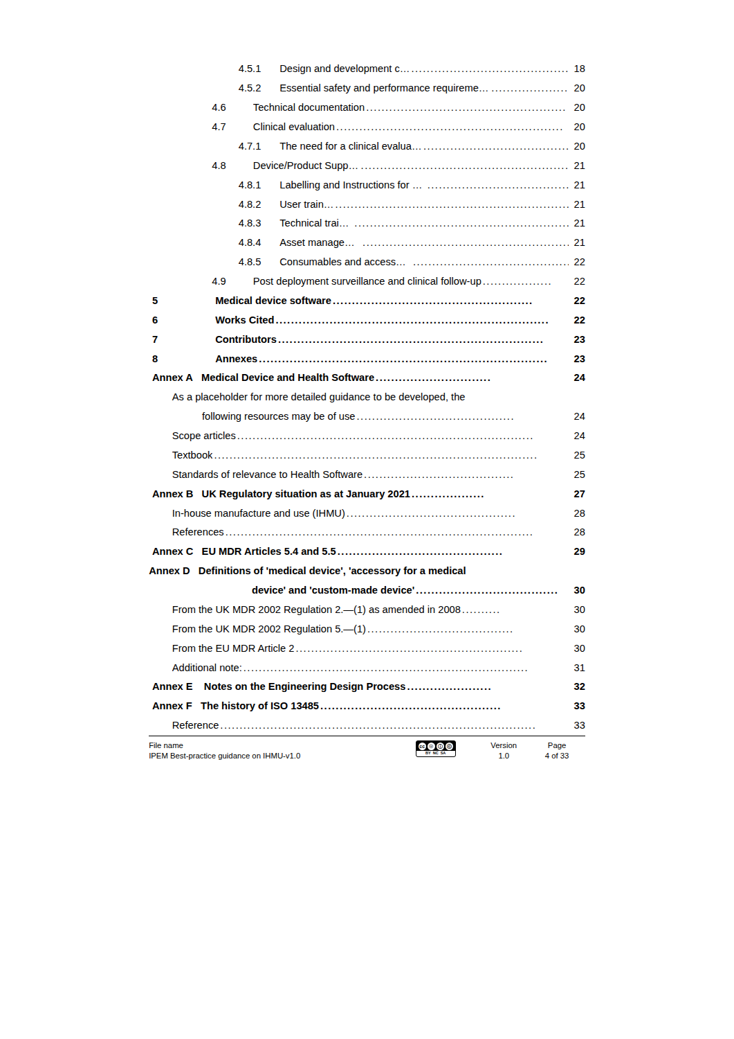4.5.1 Design and development cycle ........................................... 18
4.5.2 Essential safety and performance requirements .................... 20
4.6 Technical documentation .................................................... 20
4.7 Clinical evaluation ........................................................... 20
4.7.1 The need for a clinical evaluation ....................................... 20
4.8 Device/Product Support ...................................................... 21
4.8.1 Labelling and Instructions for use ..................................... 21
4.8.2 User training ................................................................ 21
4.8.3 Technical training ........................................................... 21
4.8.4 Asset management ......................................................... 21
4.8.5 Consumables and accessories .......................................... 22
4.9 Post deployment surveillance and clinical follow-up .................. 22
5 Medical device software .................................................... 22
6 Works Cited ....................................................................... 22
7 Contributors ..................................................................... 23
8 Annexes ........................................................................... 23
Annex A Medical Device and Health Software .............................. 24
As a placeholder for more detailed guidance to be developed, the following resources may be of use ......................................... 24
Scope articles ............................................................................. 24
Textbook .................................................................................... 25
Standards of relevance to Health Software ....................................... 25
Annex B UK Regulatory situation as at January 2021 ................... 27
In-house manufacture and use (IHMU) ............................................ 28
References ................................................................................ 28
Annex C EU MDR Articles 5.4 and 5.5 ........................................... 29
Annex D Definitions of 'medical device', 'accessory for a medical device' and 'custom-made device' ..................................... 30
From the UK MDR 2002 Regulation 2.—(1) as amended in 2008 .......... 30
From the UK MDR 2002 Regulation 5.—(1) ...................................... 30
From the EU MDR Article 2 ........................................................... 30
Additional note: .......................................................................... 31
Annex E Notes on the Engineering Design Process ...................... 32
Annex F The history of ISO 13485 ............................................... 33
Reference .................................................................................. 33
File name
IPEM Best-practice guidance on IHMU-v1.0
cc ☉ ⓘ ⓒ BY NC SA
Version
1.0
Page
4 of 33